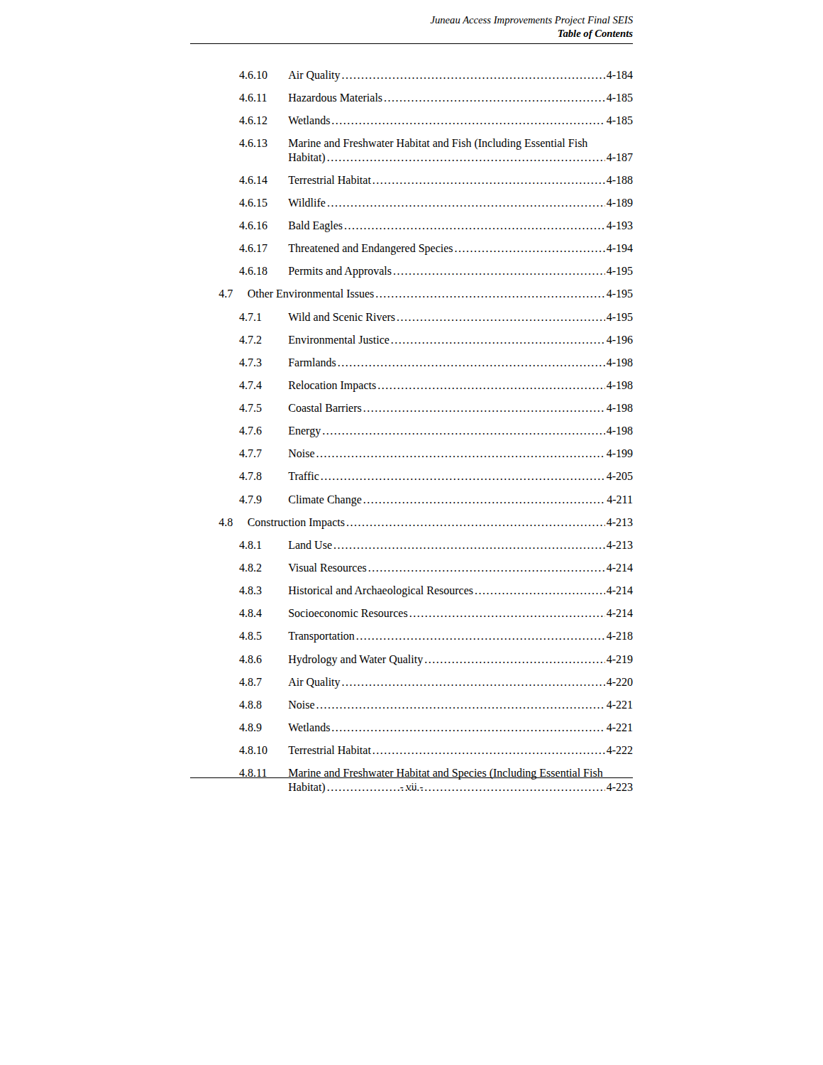Juneau Access Improvements Project Final SEIS
Table of Contents
4.6.10 Air Quality.................................................................................................. 4-184
4.6.11 Hazardous Materials.................................................................................. 4-185
4.6.12 Wetlands.................................................................................................... 4-185
4.6.13 Marine and Freshwater Habitat and Fish (Including Essential Fish
Habitat)..................................................................................................... 4-187
4.6.14 Terrestrial Habitat....................................................................................... 4-188
4.6.15 Wildlife..................................................................................................... 4-189
4.6.16 Bald Eagles................................................................................................ 4-193
4.6.17 Threatened and Endangered Species......................................................... 4-194
4.6.18 Permits and Approvals............................................................................... 4-195
4.7 Other Environmental Issues......................................................................................... 4-195
4.7.1 Wild and Scenic Rivers.............................................................................. 4-195
4.7.2 Environmental Justice................................................................................ 4-196
4.7.3 Farmlands.................................................................................................. 4-198
4.7.4 Relocation Impacts..................................................................................... 4-198
4.7.5 Coastal Barriers.......................................................................................... 4-198
4.7.6 Energy....................................................................................................... 4-198
4.7.7 Noise......................................................................................................... 4-199
4.7.8 Traffic....................................................................................................... 4-205
4.7.9 Climate Change.......................................................................................... 4-211
4.8 Construction Impacts................................................................................................... 4-213
4.8.1 Land Use................................................................................................... 4-213
4.8.2 Visual Resources......................................................................................... 4-214
4.8.3 Historical and Archaeological Resources.................................................. 4-214
4.8.4 Socioeconomic Resources.......................................................................... 4-214
4.8.5 Transportation............................................................................................ 4-218
4.8.6 Hydrology and Water Quality................................................................ 4-219
4.8.7 Air Quality................................................................................................. 4-220
4.8.8 Noise......................................................................................................... 4-221
4.8.9 Wetlands.................................................................................................... 4-221
4.8.10 Terrestrial Habitat....................................................................................... 4-222
4.8.11 Marine and Freshwater Habitat and Species (Including Essential Fish
Habitat)..................................................................................................... 4-223
- vii -